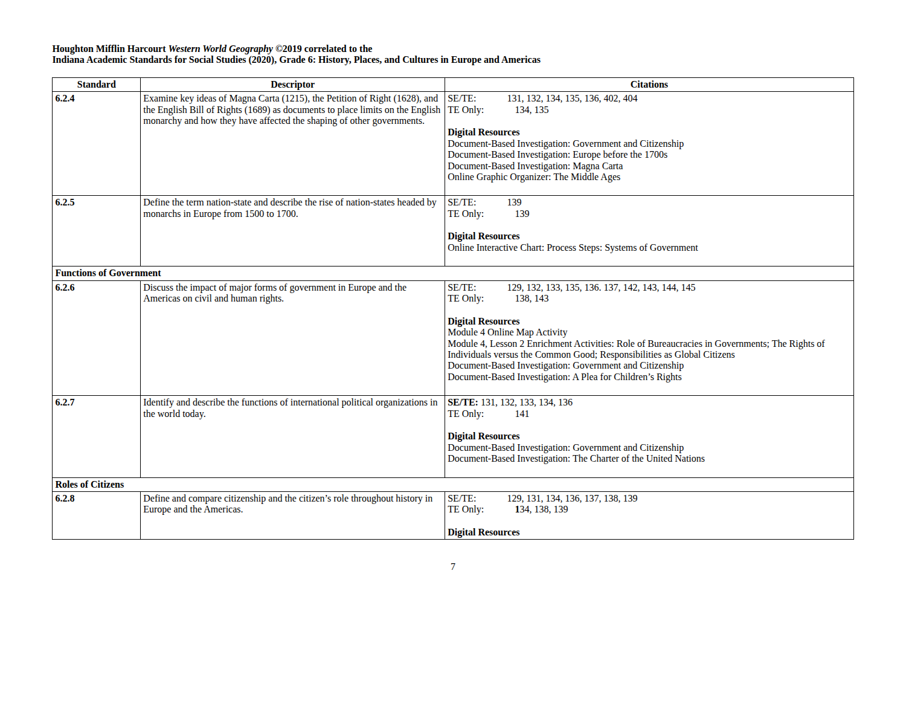Houghton Mifflin Harcourt Western World Geography ©2019 correlated to the
Indiana Academic Standards for Social Studies (2020), Grade 6: History, Places, and Cultures in Europe and Americas
| Standard | Descriptor | Citations |
| --- | --- | --- |
| 6.2.4 | Examine key ideas of Magna Carta (1215), the Petition of Right (1628), and the English Bill of Rights (1689) as documents to place limits on the English monarchy and how they have affected the shaping of other governments. | SE/TE: 131, 132, 134, 135, 136, 402, 404 TE Only: 134, 135 Digital Resources Document-Based Investigation: Government and Citizenship Document-Based Investigation: Europe before the 1700s Document-Based Investigation: Magna Carta Online Graphic Organizer: The Middle Ages |
| 6.2.5 | Define the term nation-state and describe the rise of nation-states headed by monarchs in Europe from 1500 to 1700. | SE/TE: 139 TE Only: 139 Digital Resources Online Interactive Chart: Process Steps: Systems of Government |
| Functions of Government |
| 6.2.6 | Discuss the impact of major forms of government in Europe and the Americas on civil and human rights. | SE/TE: 129, 132, 133, 135, 136. 137, 142, 143, 144, 145 TE Only: 138, 143 Digital Resources Module 4 Online Map Activity Module 4, Lesson 2 Enrichment Activities: Role of Bureaucracies in Governments; The Rights of Individuals versus the Common Good; Responsibilities as Global Citizens Document-Based Investigation: Government and Citizenship Document-Based Investigation: A Plea for Children’s Rights |
| 6.2.7 | Identify and describe the functions of international political organizations in the world today. | SE/TE: 131, 132, 133, 134, 136 TE Only: 141 Digital Resources Document-Based Investigation: Government and Citizenship Document-Based Investigation: The Charter of the United Nations |
| Roles of Citizens |
| 6.2.8 | Define and compare citizenship and the citizen’s role throughout history in Europe and the Americas. | SE/TE: 129, 131, 134, 136, 137, 138, 139 TE Only: 1 34, 138, 139 Digital Resources |
7